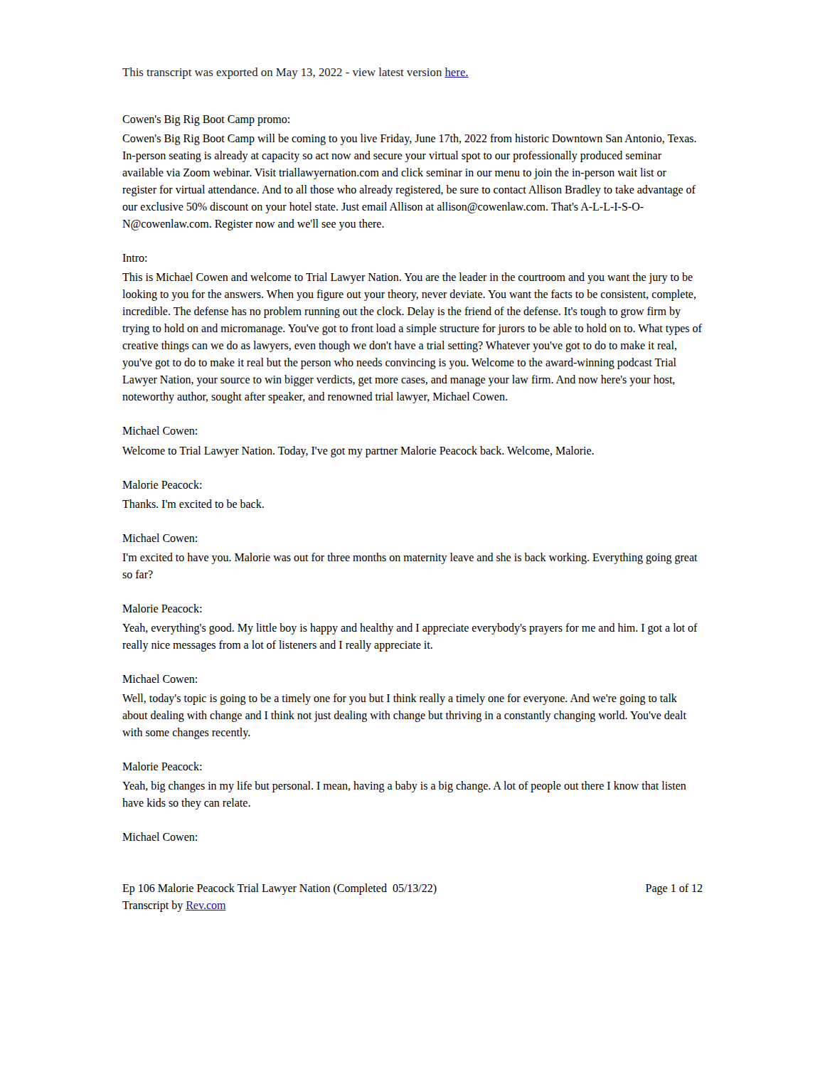This transcript was exported on May 13, 2022 - view latest version here.
Cowen's Big Rig Boot Camp promo:
Cowen's Big Rig Boot Camp will be coming to you live Friday, June 17th, 2022 from historic Downtown San Antonio, Texas. In-person seating is already at capacity so act now and secure your virtual spot to our professionally produced seminar available via Zoom webinar. Visit triallawyernation.com and click seminar in our menu to join the in-person wait list or register for virtual attendance. And to all those who already registered, be sure to contact Allison Bradley to take advantage of our exclusive 50% discount on your hotel state. Just email Allison at allison@cowenlaw.com. That's A-L-L-I-S-O-N@cowenlaw.com. Register now and we'll see you there.
Intro:
This is Michael Cowen and welcome to Trial Lawyer Nation. You are the leader in the courtroom and you want the jury to be looking to you for the answers. When you figure out your theory, never deviate. You want the facts to be consistent, complete, incredible. The defense has no problem running out the clock. Delay is the friend of the defense. It's tough to grow firm by trying to hold on and micromanage. You've got to front load a simple structure for jurors to be able to hold on to. What types of creative things can we do as lawyers, even though we don't have a trial setting? Whatever you've got to do to make it real, you've got to do to make it real but the person who needs convincing is you. Welcome to the award-winning podcast Trial Lawyer Nation, your source to win bigger verdicts, get more cases, and manage your law firm. And now here's your host, noteworthy author, sought after speaker, and renowned trial lawyer, Michael Cowen.
Michael Cowen:
Welcome to Trial Lawyer Nation. Today, I've got my partner Malorie Peacock back. Welcome, Malorie.
Malorie Peacock:
Thanks. I'm excited to be back.
Michael Cowen:
I'm excited to have you. Malorie was out for three months on maternity leave and she is back working. Everything going great so far?
Malorie Peacock:
Yeah, everything's good. My little boy is happy and healthy and I appreciate everybody's prayers for me and him. I got a lot of really nice messages from a lot of listeners and I really appreciate it.
Michael Cowen:
Well, today's topic is going to be a timely one for you but I think really a timely one for everyone. And we're going to talk about dealing with change and I think not just dealing with change but thriving in a constantly changing world. You've dealt with some changes recently.
Malorie Peacock:
Yeah, big changes in my life but personal. I mean, having a baby is a big change. A lot of people out there I know that listen have kids so they can relate.
Michael Cowen:
Ep 106 Malorie Peacock Trial Lawyer Nation (Completed 05/13/22)
Transcript by Rev.com
Page 1 of 12